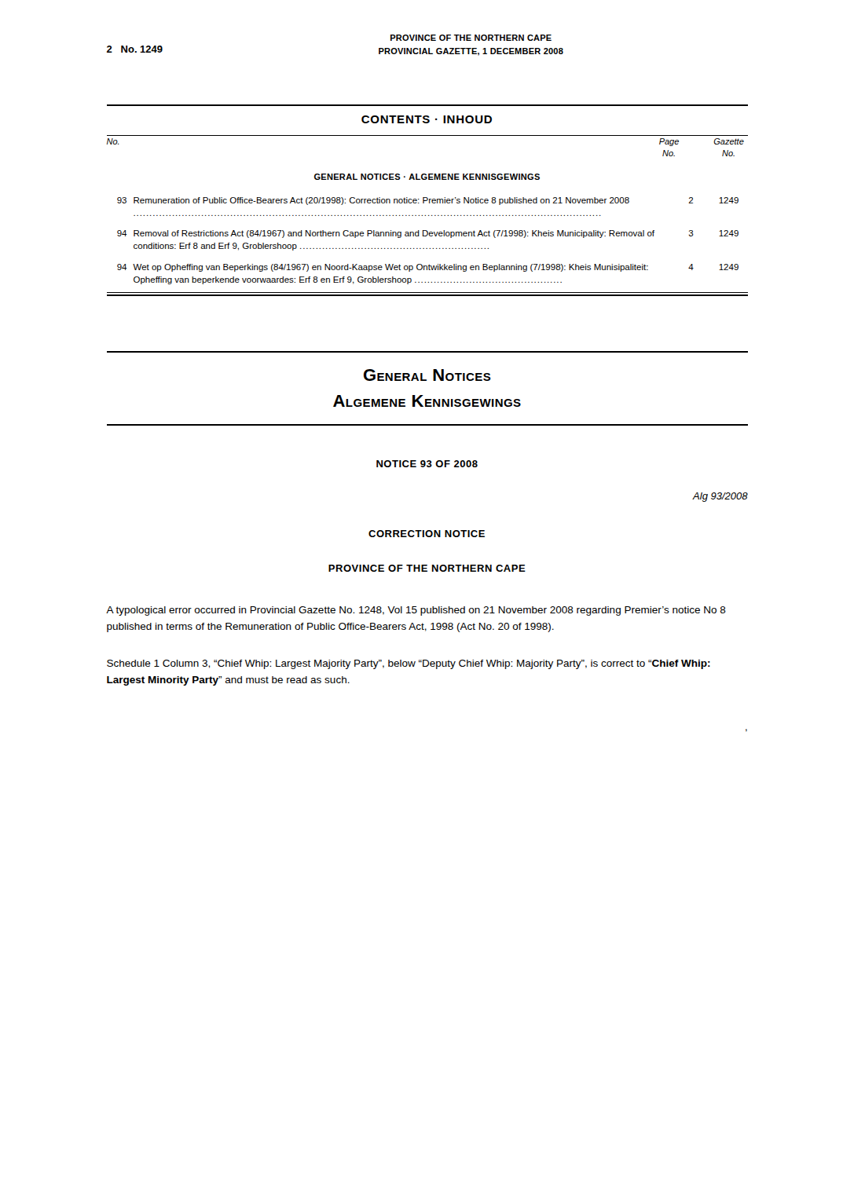2 No. 1249
PROVINCE OF THE NORTHERN CAPE
PROVINCIAL GAZETTE, 1 DECEMBER 2008
CONTENTS · INHOUD
No. Page
No. Gazette
No.
GENERAL NOTICES · ALGEMENE KENNISGEWINGS
| 93 | Remuneration of Public Office-Bearers Act (20/1998): Correction notice: Premier’s Notice 8 published on 21 November 2008 ................................................................................................................................................. | 2 | 1249 |
| 94 | Removal of Restrictions Act (84/1967) and Northern Cape Planning and Development Act (7/1998): Kheis Municipality: Removal of conditions: Erf 8 and Erf 9, Groblershoop ........................................................... | 3 | 1249 |
| 94 | Wet op Opheffing van Beperkings (84/1967) en Noord-Kaapse Wet op Ontwikkeling en Beplanning (7/1998): Kheis Munisipaliteit: Opheffing van beperkende voorwaardes: Erf 8 en Erf 9, Groblershoop .............................................. | 4 | 1249 |
General Notices
Algemene Kennisgewings
NOTICE 93 OF 2008
Alg 93/2008
CORRECTION NOTICE
PROVINCE OF THE NORTHERN CAPE
A typological error occurred in Provincial Gazette No. 1248, Vol 15 published on 21 November 2008 regarding Premier’s notice No 8 published in terms of the Remuneration of Public Office-Bearers Act, 1998 (Act No. 20 of 1998).
Schedule 1 Column 3, “Chief Whip: Largest Majority Party”, below “Deputy Chief Whip: Majority Party”, is correct to “Chief Whip: Largest Minority Party” and must be read as such.
,